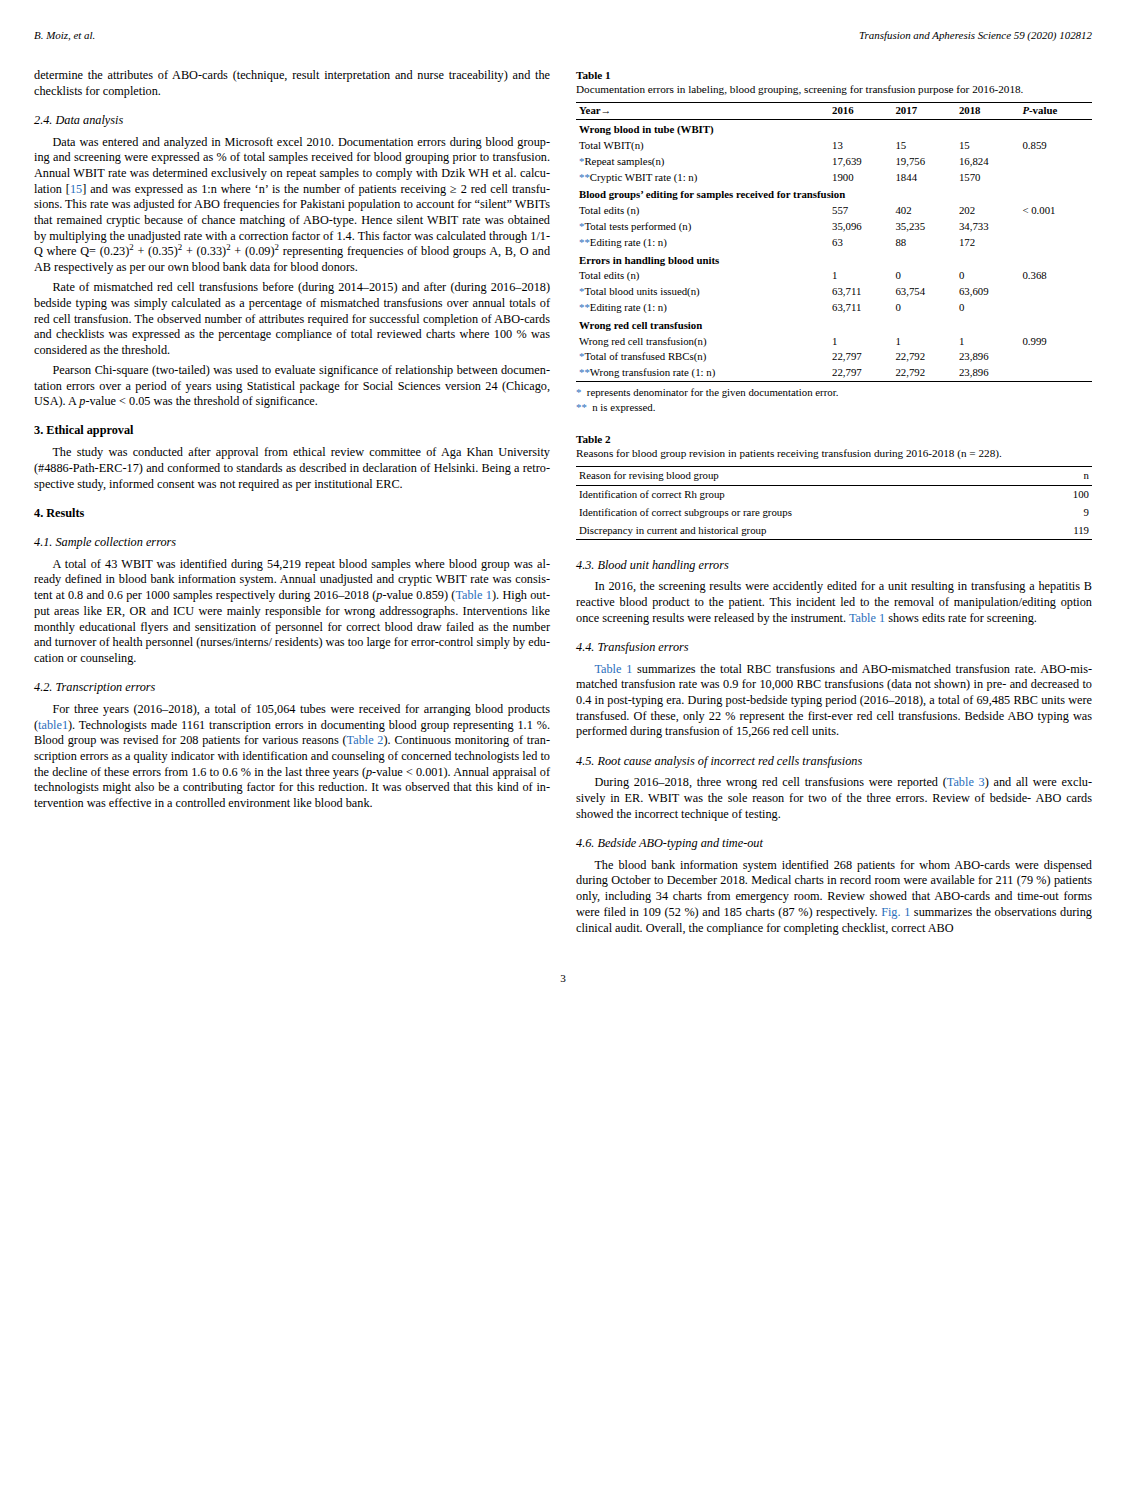B. Moiz, et al.
Transfusion and Apheresis Science 59 (2020) 102812
determine the attributes of ABO-cards (technique, result interpretation and nurse traceability) and the checklists for completion.
2.4. Data analysis
Data was entered and analyzed in Microsoft excel 2010. Documentation errors during blood grouping and screening were expressed as % of total samples received for blood grouping prior to transfusion. Annual WBIT rate was determined exclusively on repeat samples to comply with Dzik WH et al. calculation [15] and was expressed as 1:n where ‘n’ is the number of patients receiving ≥ 2 red cell transfusions. This rate was adjusted for ABO frequencies for Pakistani population to account for “silent” WBITs that remained cryptic because of chance matching of ABO-type. Hence silent WBIT rate was obtained by multiplying the unadjusted rate with a correction factor of 1.4. This factor was calculated through 1/1-Q where Q= (0.23)2 + (0.35)2 + (0.33)2 + (0.09)2 representing frequencies of blood groups A, B, O and AB respectively as per our own blood bank data for blood donors.
Rate of mismatched red cell transfusions before (during 2014–2015) and after (during 2016–2018) bedside typing was simply calculated as a percentage of mismatched transfusions over annual totals of red cell transfusion. The observed number of attributes required for successful completion of ABO-cards and checklists was expressed as the percentage compliance of total reviewed charts where 100 % was considered as the threshold.
Pearson Chi-square (two-tailed) was used to evaluate significance of relationship between documentation errors over a period of years using Statistical package for Social Sciences version 24 (Chicago, USA). A p-value < 0.05 was the threshold of significance.
3. Ethical approval
The study was conducted after approval from ethical review committee of Aga Khan University (#4886-Path-ERC-17) and conformed to standards as described in declaration of Helsinki. Being a retrospective study, informed consent was not required as per institutional ERC.
4. Results
4.1. Sample collection errors
A total of 43 WBIT was identified during 54,219 repeat blood samples where blood group was already defined in blood bank information system. Annual unadjusted and cryptic WBIT rate was consistent at 0.8 and 0.6 per 1000 samples respectively during 2016–2018 (p-value 0.859) (Table 1). High output areas like ER, OR and ICU were mainly responsible for wrong addressographs. Interventions like monthly educational flyers and sensitization of personnel for correct blood draw failed as the number and turnover of health personnel (nurses/interns/ residents) was too large for error-control simply by education or counseling.
4.2. Transcription errors
For three years (2016–2018), a total of 105,064 tubes were received for arranging blood products (table1). Technologists made 1161 transcription errors in documenting blood group representing 1.1 %. Blood group was revised for 208 patients for various reasons (Table 2). Continuous monitoring of transcription errors as a quality indicator with identification and counseling of concerned technologists led to the decline of these errors from 1.6 to 0.6 % in the last three years (p-value < 0.001). Annual appraisal of technologists might also be a contributing factor for this reduction. It was observed that this kind of intervention was effective in a controlled environment like blood bank.
Table 1
Documentation errors in labeling, blood grouping, screening for transfusion purpose for 2016-2018.
| Year→ | 2016 | 2017 | 2018 | P -value |
| --- | --- | --- | --- | --- |
| Wrong blood in tube (WBIT) |
| Total WBIT(n) | 13 | 15 | 15 | 0.859 |
| * Repeat samples(n) | 17,639 | 19,756 | 16,824 | |
| ** Cryptic WBIT rate (1: n) | 1900 | 1844 | 1570 | |
| Blood groups’ editing for samples received for transfusion |
| Total edits (n) | 557 | 402 | 202 | < 0.001 |
| * Total tests performed (n) | 35,096 | 35,235 | 34,733 | |
| ** Editing rate (1: n) | 63 | 88 | 172 | |
| Errors in handling blood units |
| Total edits (n) | 1 | 0 | 0 | 0.368 |
| * Total blood units issued(n) | 63,711 | 63,754 | 63,609 | |
| ** Editing rate (1: n) | 63,711 | 0 | 0 | |
| Wrong red cell transfusion |
| Wrong red cell transfusion(n) | 1 | 1 | 1 | 0.999 |
| * Total of transfused RBCs(n) | 22,797 | 22,792 | 23,896 | |
| ** Wrong transfusion rate (1: n) | 22,797 | 22,792 | 23,896 | |
* represents denominator for the given documentation error.
** n is expressed.
Table 2
Reasons for blood group revision in patients receiving transfusion during 2016-2018 (n = 228).
| Reason for revising blood group | n |
| --- | --- |
| Identification of correct Rh group | 100 |
| Identification of correct subgroups or rare groups | 9 |
| Discrepancy in current and historical group | 119 |
4.3. Blood unit handling errors
In 2016, the screening results were accidently edited for a unit resulting in transfusing a hepatitis B reactive blood product to the patient. This incident led to the removal of manipulation/editing option once screening results were released by the instrument. Table 1 shows edits rate for screening.
4.4. Transfusion errors
Table 1 summarizes the total RBC transfusions and ABO-mismatched transfusion rate. ABO-mismatched transfusion rate was 0.9 for 10,000 RBC transfusions (data not shown) in pre- and decreased to 0.4 in post-typing era. During post-bedside typing period (2016–2018), a total of 69,485 RBC units were transfused. Of these, only 22 % represent the first-ever red cell transfusions. Bedside ABO typing was performed during transfusion of 15,266 red cell units.
4.5. Root cause analysis of incorrect red cells transfusions
During 2016–2018, three wrong red cell transfusions were reported (Table 3) and all were exclusively in ER. WBIT was the sole reason for two of the three errors. Review of bedside- ABO cards showed the incorrect technique of testing.
4.6. Bedside ABO-typing and time-out
The blood bank information system identified 268 patients for whom ABO-cards were dispensed during October to December 2018. Medical charts in record room were available for 211 (79 %) patients only, including 34 charts from emergency room. Review showed that ABO-cards and time-out forms were filed in 109 (52 %) and 185 charts (87 %) respectively. Fig. 1 summarizes the observations during clinical audit. Overall, the compliance for completing checklist, correct ABO
3